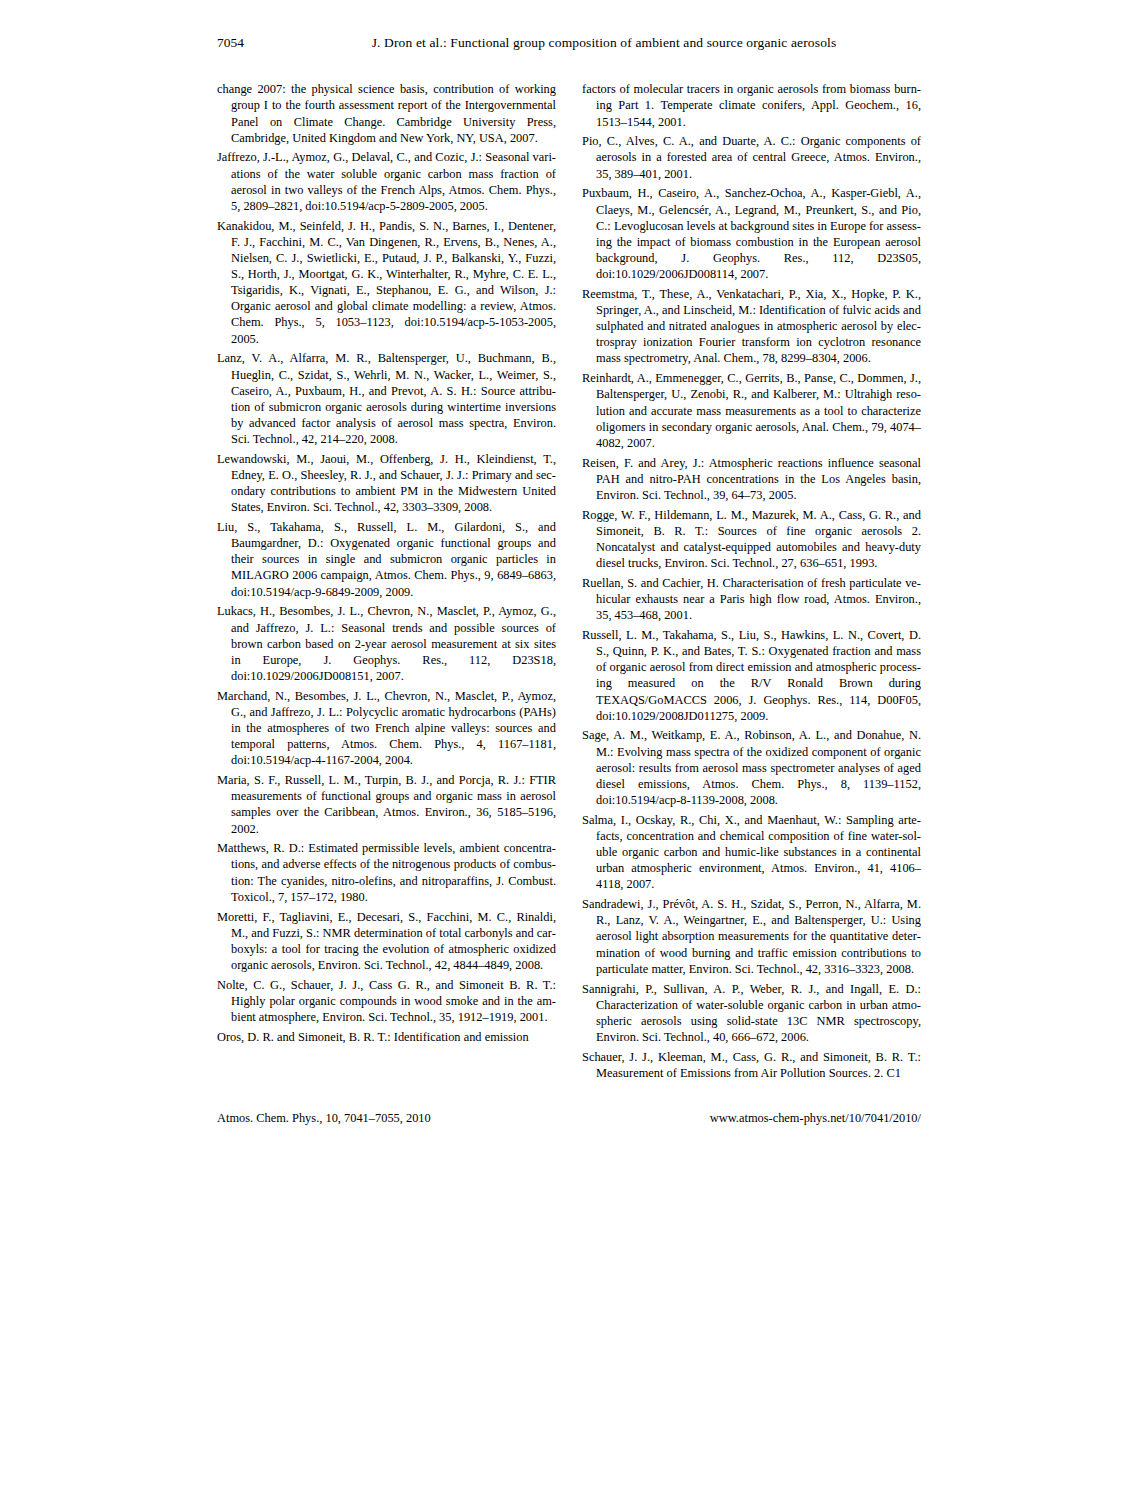7054
J. Dron et al.: Functional group composition of ambient and source organic aerosols
change 2007: the physical science basis, contribution of working group I to the fourth assessment report of the Intergovernmental Panel on Climate Change. Cambridge University Press, Cambridge, United Kingdom and New York, NY, USA, 2007.
Jaffrezo, J.-L., Aymoz, G., Delaval, C., and Cozic, J.: Seasonal variations of the water soluble organic carbon mass fraction of aerosol in two valleys of the French Alps, Atmos. Chem. Phys., 5, 2809–2821, doi:10.5194/acp-5-2809-2005, 2005.
Kanakidou, M., Seinfeld, J. H., Pandis, S. N., Barnes, I., Dentener, F. J., Facchini, M. C., Van Dingenen, R., Ervens, B., Nenes, A., Nielsen, C. J., Swietlicki, E., Putaud, J. P., Balkanski, Y., Fuzzi, S., Horth, J., Moortgat, G. K., Winterhalter, R., Myhre, C. E. L., Tsigaridis, K., Vignati, E., Stephanou, E. G., and Wilson, J.: Organic aerosol and global climate modelling: a review, Atmos. Chem. Phys., 5, 1053–1123, doi:10.5194/acp-5-1053-2005, 2005.
Lanz, V. A., Alfarra, M. R., Baltensperger, U., Buchmann, B., Hueglin, C., Szidat, S., Wehrli, M. N., Wacker, L., Weimer, S., Caseiro, A., Puxbaum, H., and Prevot, A. S. H.: Source attribution of submicron organic aerosols during wintertime inversions by advanced factor analysis of aerosol mass spectra, Environ. Sci. Technol., 42, 214–220, 2008.
Lewandowski, M., Jaoui, M., Offenberg, J. H., Kleindienst, T., Edney, E. O., Sheesley, R. J., and Schauer, J. J.: Primary and secondary contributions to ambient PM in the Midwestern United States, Environ. Sci. Technol., 42, 3303–3309, 2008.
Liu, S., Takahama, S., Russell, L. M., Gilardoni, S., and Baumgardner, D.: Oxygenated organic functional groups and their sources in single and submicron organic particles in MILAGRO 2006 campaign, Atmos. Chem. Phys., 9, 6849–6863, doi:10.5194/acp-9-6849-2009, 2009.
Lukacs, H., Besombes, J. L., Chevron, N., Masclet, P., Aymoz, G., and Jaffrezo, J. L.: Seasonal trends and possible sources of brown carbon based on 2-year aerosol measurement at six sites in Europe, J. Geophys. Res., 112, D23S18, doi:10.1029/2006JD008151, 2007.
Marchand, N., Besombes, J. L., Chevron, N., Masclet, P., Aymoz, G., and Jaffrezo, J. L.: Polycyclic aromatic hydrocarbons (PAHs) in the atmospheres of two French alpine valleys: sources and temporal patterns, Atmos. Chem. Phys., 4, 1167–1181, doi:10.5194/acp-4-1167-2004, 2004.
Maria, S. F., Russell, L. M., Turpin, B. J., and Porcja, R. J.: FTIR measurements of functional groups and organic mass in aerosol samples over the Caribbean, Atmos. Environ., 36, 5185–5196, 2002.
Matthews, R. D.: Estimated permissible levels, ambient concentrations, and adverse effects of the nitrogenous products of combustion: The cyanides, nitro-olefins, and nitroparaffins, J. Combust. Toxicol., 7, 157–172, 1980.
Moretti, F., Tagliavini, E., Decesari, S., Facchini, M. C., Rinaldi, M., and Fuzzi, S.: NMR determination of total carbonyls and carboxyls: a tool for tracing the evolution of atmospheric oxidized organic aerosols, Environ. Sci. Technol., 42, 4844–4849, 2008.
Nolte, C. G., Schauer, J. J., Cass G. R., and Simoneit B. R. T.: Highly polar organic compounds in wood smoke and in the ambient atmosphere, Environ. Sci. Technol., 35, 1912–1919, 2001.
Oros, D. R. and Simoneit, B. R. T.: Identification and emission
factors of molecular tracers in organic aerosols from biomass burning Part 1. Temperate climate conifers, Appl. Geochem., 16, 1513–1544, 2001.
Pio, C., Alves, C. A., and Duarte, A. C.: Organic components of aerosols in a forested area of central Greece, Atmos. Environ., 35, 389–401, 2001.
Puxbaum, H., Caseiro, A., Sanchez-Ochoa, A., Kasper-Giebl, A., Claeys, M., Gelencsér, A., Legrand, M., Preunkert, S., and Pio, C.: Levoglucosan levels at background sites in Europe for assessing the impact of biomass combustion in the European aerosol background, J. Geophys. Res., 112, D23S05, doi:10.1029/2006JD008114, 2007.
Reemstma, T., These, A., Venkatachari, P., Xia, X., Hopke, P. K., Springer, A., and Linscheid, M.: Identification of fulvic acids and sulphated and nitrated analogues in atmospheric aerosol by electrospray ionization Fourier transform ion cyclotron resonance mass spectrometry, Anal. Chem., 78, 8299–8304, 2006.
Reinhardt, A., Emmenegger, C., Gerrits, B., Panse, C., Dommen, J., Baltensperger, U., Zenobi, R., and Kalberer, M.: Ultrahigh resolution and accurate mass measurements as a tool to characterize oligomers in secondary organic aerosols, Anal. Chem., 79, 4074–4082, 2007.
Reisen, F. and Arey, J.: Atmospheric reactions influence seasonal PAH and nitro-PAH concentrations in the Los Angeles basin, Environ. Sci. Technol., 39, 64–73, 2005.
Rogge, W. F., Hildemann, L. M., Mazurek, M. A., Cass, G. R., and Simoneit, B. R. T.: Sources of fine organic aerosols 2. Noncatalyst and catalyst-equipped automobiles and heavy-duty diesel trucks, Environ. Sci. Technol., 27, 636–651, 1993.
Ruellan, S. and Cachier, H. Characterisation of fresh particulate vehicular exhausts near a Paris high flow road, Atmos. Environ., 35, 453–468, 2001.
Russell, L. M., Takahama, S., Liu, S., Hawkins, L. N., Covert, D. S., Quinn, P. K., and Bates, T. S.: Oxygenated fraction and mass of organic aerosol from direct emission and atmospheric processing measured on the R/V Ronald Brown during TEXAQS/GoMACCS 2006, J. Geophys. Res., 114, D00F05, doi:10.1029/2008JD011275, 2009.
Sage, A. M., Weitkamp, E. A., Robinson, A. L., and Donahue, N. M.: Evolving mass spectra of the oxidized component of organic aerosol: results from aerosol mass spectrometer analyses of aged diesel emissions, Atmos. Chem. Phys., 8, 1139–1152, doi:10.5194/acp-8-1139-2008, 2008.
Salma, I., Ocskay, R., Chi, X., and Maenhaut, W.: Sampling artefacts, concentration and chemical composition of fine water-soluble organic carbon and humic-like substances in a continental urban atmospheric environment, Atmos. Environ., 41, 4106–4118, 2007.
Sandradewi, J., Prévôt, A. S. H., Szidat, S., Perron, N., Alfarra, M. R., Lanz, V. A., Weingartner, E., and Baltensperger, U.: Using aerosol light absorption measurements for the quantitative determination of wood burning and traffic emission contributions to particulate matter, Environ. Sci. Technol., 42, 3316–3323, 2008.
Sannigrahi, P., Sullivan, A. P., Weber, R. J., and Ingall, E. D.: Characterization of water-soluble organic carbon in urban atmospheric aerosols using solid-state 13C NMR spectroscopy, Environ. Sci. Technol., 40, 666–672, 2006.
Schauer, J. J., Kleeman, M., Cass, G. R., and Simoneit, B. R. T.: Measurement of Emissions from Air Pollution Sources. 2. C1
Atmos. Chem. Phys., 10, 7041–7055, 2010
www.atmos-chem-phys.net/10/7041/2010/